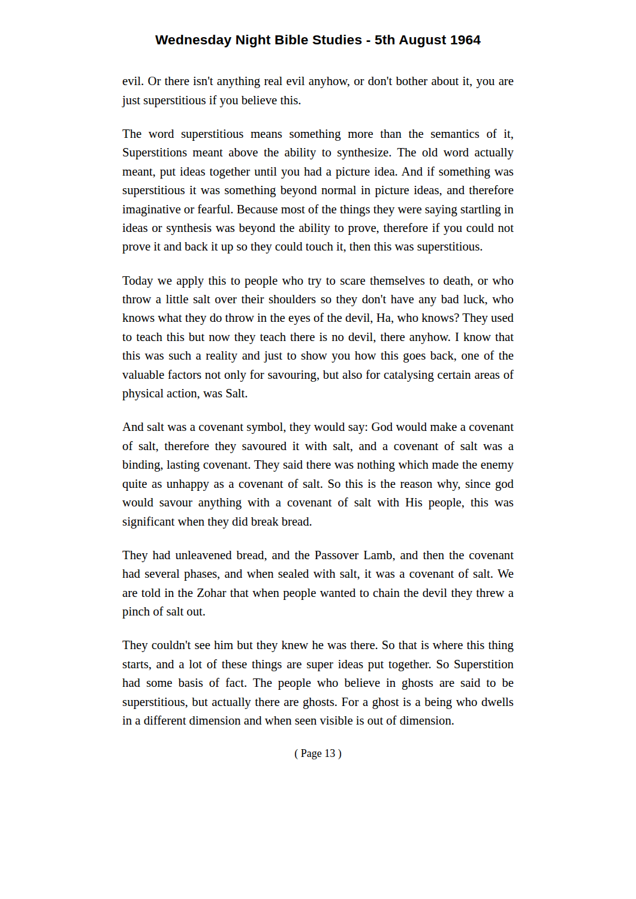Wednesday Night Bible Studies - 5th August 1964
evil. Or there isn't anything real evil anyhow, or don't bother about it, you are just superstitious if you believe this.
The word superstitious means something more than the semantics of it, Superstitions meant above the ability to synthesize. The old word actually meant, put ideas together until you had a picture idea. And if something was superstitious it was something beyond normal in picture ideas, and therefore imaginative or fearful. Because most of the things they were saying startling in ideas or synthesis was beyond the ability to prove, therefore if you could not prove it and back it up so they could touch it, then this was superstitious.
Today we apply this to people who try to scare themselves to death, or who throw a little salt over their shoulders so they don't have any bad luck, who knows what they do throw in the eyes of the devil, Ha, who knows? They used to teach this but now they teach there is no devil, there anyhow. I know that this was such a reality and just to show you how this goes back, one of the valuable factors not only for savouring, but also for catalysing certain areas of physical action, was Salt.
And salt was a covenant symbol, they would say: God would make a covenant of salt, therefore they savoured it with salt, and a covenant of salt was a binding, lasting covenant. They said there was nothing which made the enemy quite as unhappy as a covenant of salt. So this is the reason why, since god would savour anything with a covenant of salt with His people, this was significant when they did break bread.
They had unleavened bread, and the Passover Lamb, and then the covenant had several phases, and when sealed with salt, it was a covenant of salt. We are told in the Zohar that when people wanted to chain the devil they threw a pinch of salt out.
They couldn't see him but they knew he was there. So that is where this thing starts, and a lot of these things are super ideas put together. So Superstition had some basis of fact. The people who believe in ghosts are said to be superstitious, but actually there are ghosts. For a ghost is a being who dwells in a different dimension and when seen visible is out of dimension.
( Page 13 )